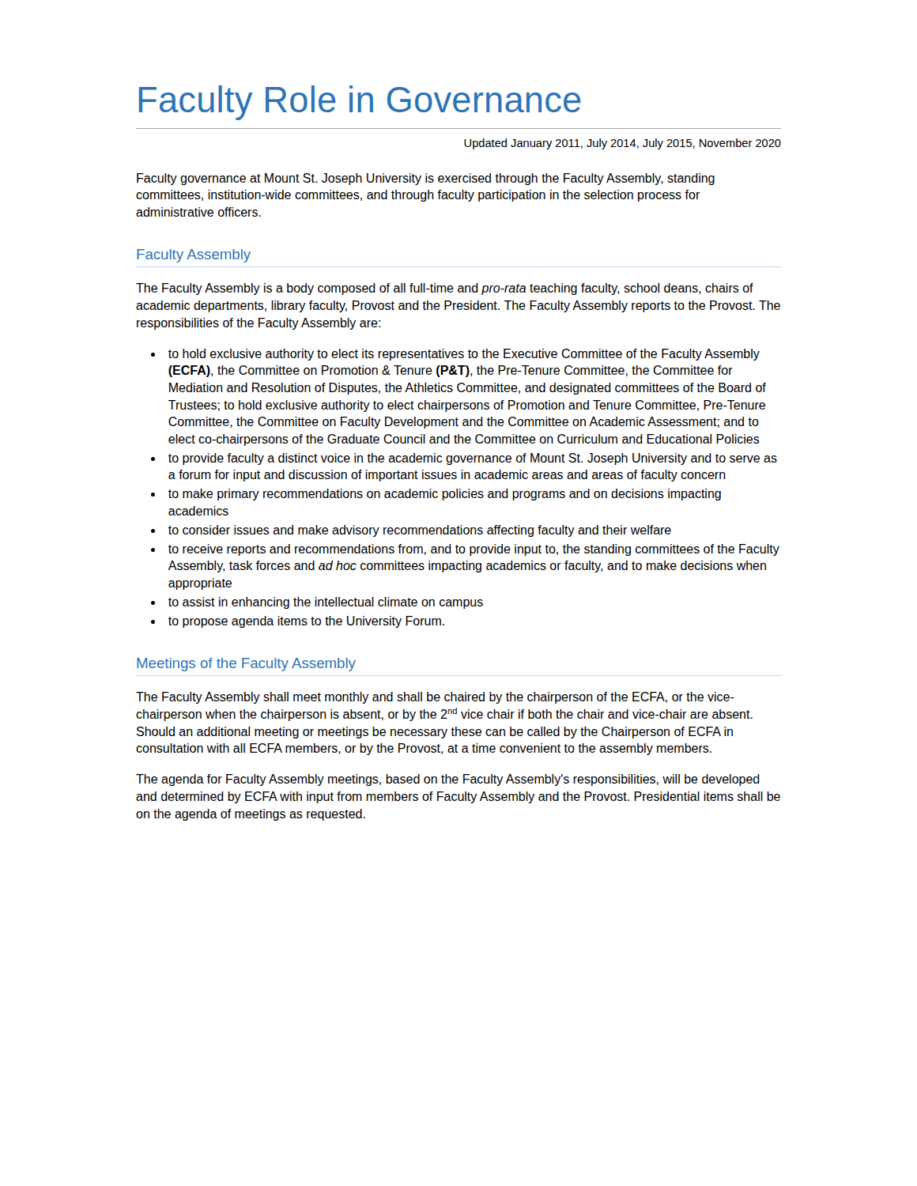Faculty Role in Governance
Updated January 2011, July 2014, July 2015, November 2020
Faculty governance at Mount St. Joseph University is exercised through the Faculty Assembly, standing committees, institution-wide committees, and through faculty participation in the selection process for administrative officers.
Faculty Assembly
The Faculty Assembly is a body composed of all full-time and pro-rata teaching faculty, school deans, chairs of academic departments, library faculty, Provost and the President. The Faculty Assembly reports to the Provost. The responsibilities of the Faculty Assembly are:
to hold exclusive authority to elect its representatives to the Executive Committee of the Faculty Assembly (ECFA), the Committee on Promotion & Tenure (P&T), the Pre-Tenure Committee, the Committee for Mediation and Resolution of Disputes, the Athletics Committee, and designated committees of the Board of Trustees; to hold exclusive authority to elect chairpersons of Promotion and Tenure Committee, Pre-Tenure Committee, the Committee on Faculty Development and the Committee on Academic Assessment; and to elect co-chairpersons of the Graduate Council and the Committee on Curriculum and Educational Policies
to provide faculty a distinct voice in the academic governance of Mount St. Joseph University and to serve as a forum for input and discussion of important issues in academic areas and areas of faculty concern
to make primary recommendations on academic policies and programs and on decisions impacting academics
to consider issues and make advisory recommendations affecting faculty and their welfare
to receive reports and recommendations from, and to provide input to, the standing committees of the Faculty Assembly, task forces and ad hoc committees impacting academics or faculty, and to make decisions when appropriate
to assist in enhancing the intellectual climate on campus
to propose agenda items to the University Forum.
Meetings of the Faculty Assembly
The Faculty Assembly shall meet monthly and shall be chaired by the chairperson of the ECFA, or the vice-chairperson when the chairperson is absent, or by the 2nd vice chair if both the chair and vice-chair are absent. Should an additional meeting or meetings be necessary these can be called by the Chairperson of ECFA in consultation with all ECFA members, or by the Provost, at a time convenient to the assembly members.
The agenda for Faculty Assembly meetings, based on the Faculty Assembly's responsibilities, will be developed and determined by ECFA with input from members of Faculty Assembly and the Provost. Presidential items shall be on the agenda of meetings as requested.